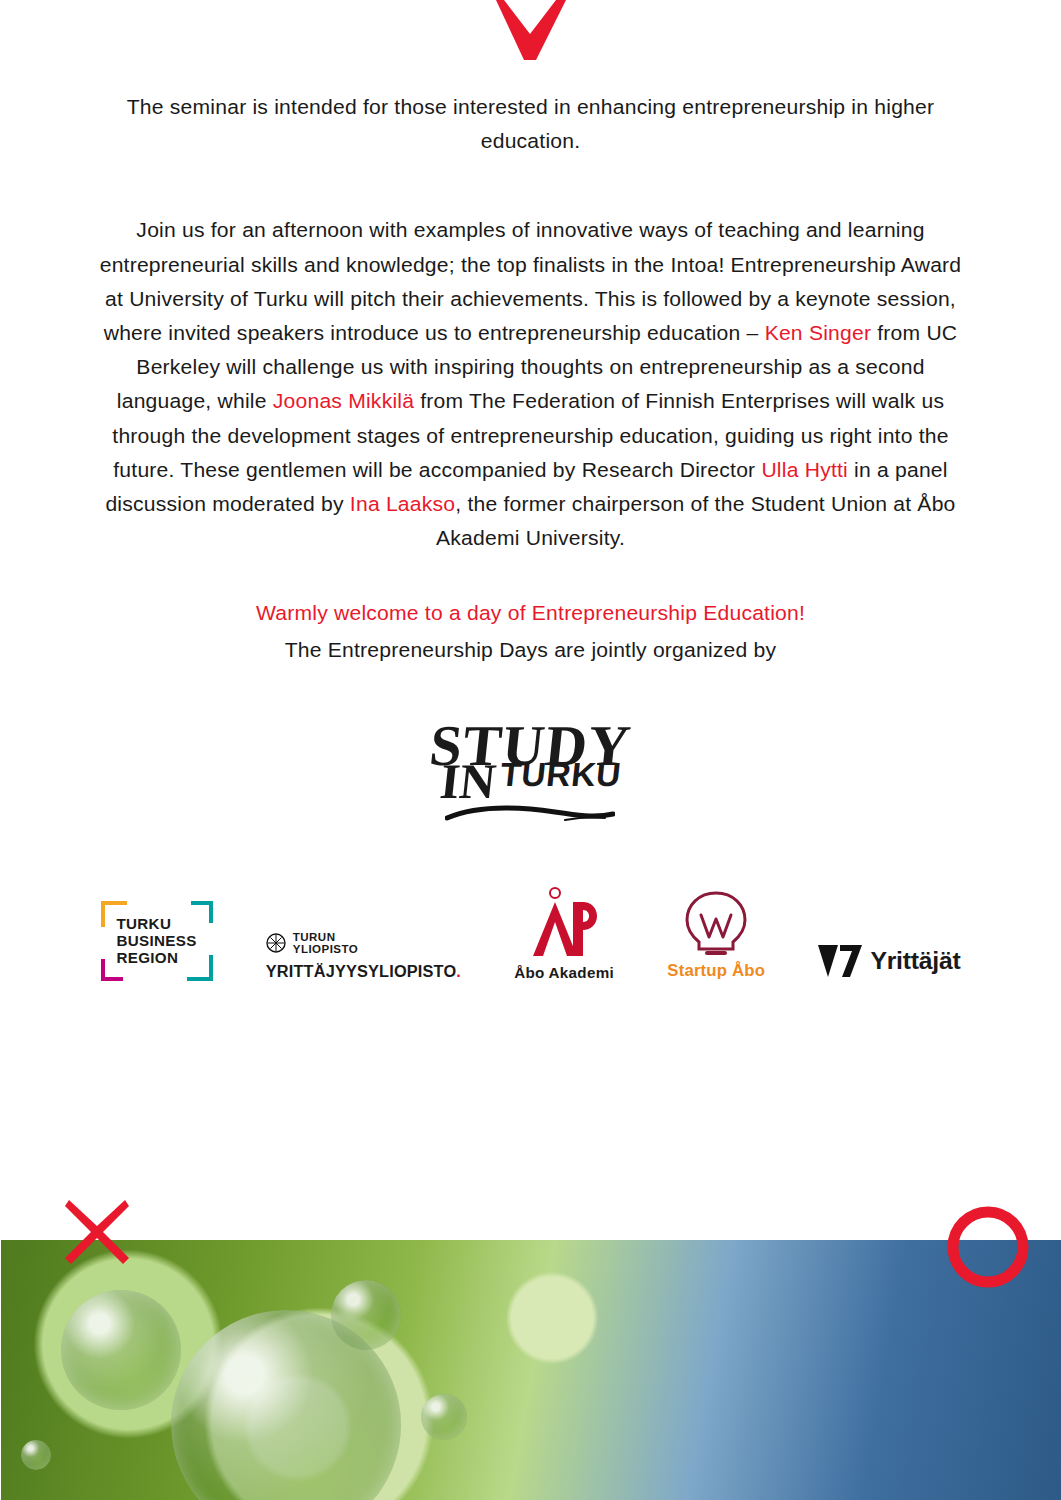The seminar is intended for those interested in enhancing entrepreneurship in higher education.
Join us for an afternoon with examples of innovative ways of teaching and learning entrepreneurial skills and knowledge; the top finalists in the Intoa! Entrepreneurship Award at University of Turku will pitch their achievements. This is followed by a keynote session, where invited speakers introduce us to entrepreneurship education – Ken Singer from UC Berkeley will challenge us with inspiring thoughts on entrepreneurship as a second language, while Joonas Mikkilä from The Federation of Finnish Enterprises will walk us through the development stages of entrepreneurship education, guiding us right into the future. These gentlemen will be accompanied by Research Director Ulla Hytti in a panel discussion moderated by Ina Laakso, the former chairperson of the Student Union at Åbo Akademi University.
Warmly welcome to a day of Entrepreneurship Education!
The Entrepreneurship Days are jointly organized by
STUDY INTURKU
TURKU BUSINESS REGION
TURUN
YLIOPISTO
YRITTÄJYYSYLIOPISTO.
Åbo Akademi
Startup Åbo
Yrittäjät